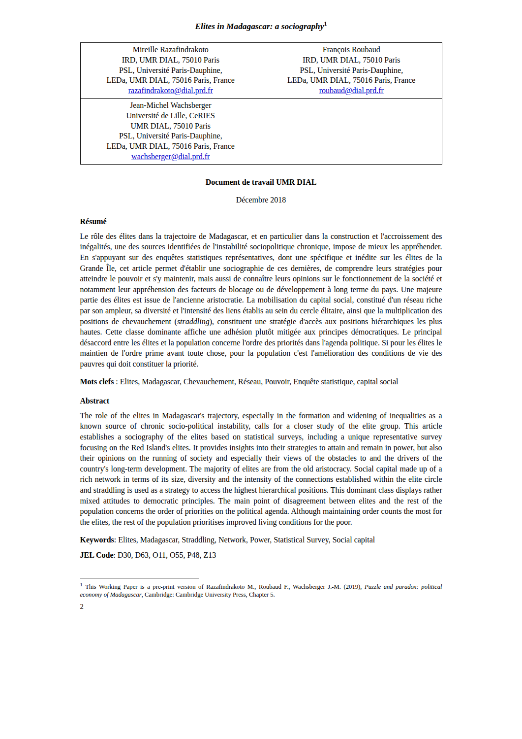Elites in Madagascar: a sociography1
| Mireille Razafindrakoto IRD, UMR DIAL, 75010 Paris PSL, Université Paris-Dauphine, LEDa, UMR DIAL, 75016 Paris, France razafindrakoto@dial.prd.fr | François Roubaud IRD, UMR DIAL, 75010 Paris PSL, Université Paris-Dauphine, LEDa, UMR DIAL, 75016 Paris, France roubaud@dial.prd.fr |
| Jean-Michel Wachsberger Université de Lille, CeRIES UMR DIAL, 75010 Paris PSL, Université Paris-Dauphine, LEDa, UMR DIAL, 75016 Paris, France wachsberger@dial.prd.fr | |
Document de travail UMR DIAL
Décembre 2018
Résumé
Le rôle des élites dans la trajectoire de Madagascar, et en particulier dans la construction et l'accroissement des inégalités, une des sources identifiées de l'instabilité sociopolitique chronique, impose de mieux les appréhender. En s'appuyant sur des enquêtes statistiques représentatives, dont une spécifique et inédite sur les élites de la Grande Île, cet article permet d'établir une sociographie de ces dernières, de comprendre leurs stratégies pour atteindre le pouvoir et s'y maintenir, mais aussi de connaître leurs opinions sur le fonctionnement de la société et notamment leur appréhension des facteurs de blocage ou de développement à long terme du pays. Une majeure partie des élites est issue de l'ancienne aristocratie. La mobilisation du capital social, constitué d'un réseau riche par son ampleur, sa diversité et l'intensité des liens établis au sein du cercle élitaire, ainsi que la multiplication des positions de chevauchement (straddling), constituent une stratégie d'accès aux positions hiérarchiques les plus hautes. Cette classe dominante affiche une adhésion plutôt mitigée aux principes démocratiques. Le principal désaccord entre les élites et la population concerne l'ordre des priorités dans l'agenda politique. Si pour les élites le maintien de l'ordre prime avant toute chose, pour la population c'est l'amélioration des conditions de vie des pauvres qui doit constituer la priorité.
Mots clefs : Elites, Madagascar, Chevauchement, Réseau, Pouvoir, Enquête statistique, capital social
Abstract
The role of the elites in Madagascar's trajectory, especially in the formation and widening of inequalities as a known source of chronic socio-political instability, calls for a closer study of the elite group. This article establishes a sociography of the elites based on statistical surveys, including a unique representative survey focusing on the Red Island's elites. It provides insights into their strategies to attain and remain in power, but also their opinions on the running of society and especially their views of the obstacles to and the drivers of the country's long-term development. The majority of elites are from the old aristocracy. Social capital made up of a rich network in terms of its size, diversity and the intensity of the connections established within the elite circle and straddling is used as a strategy to access the highest hierarchical positions. This dominant class displays rather mixed attitudes to democratic principles. The main point of disagreement between elites and the rest of the population concerns the order of priorities on the political agenda. Although maintaining order counts the most for the elites, the rest of the population prioritises improved living conditions for the poor.
Keywords: Elites, Madagascar, Straddling, Network, Power, Statistical Survey, Social capital
JEL Code: D30, D63, O11, O55, P48, Z13
1 This Working Paper is a pre-print version of Razafindrakoto M., Roubaud F., Wachsberger J.-M. (2019), Puzzle and paradox: political economy of Madagascar, Cambridge: Cambridge University Press, Chapter 5.
2